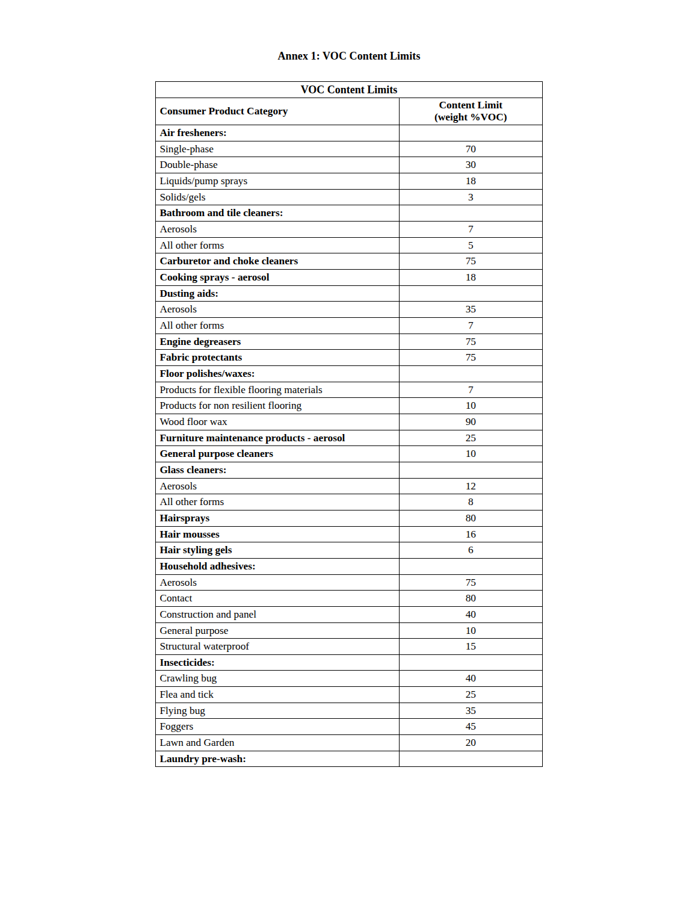Annex 1: VOC Content Limits
| VOC Content Limits |
| Consumer Product Category | Content Limit (weight %VOC) |
| Air fresheners: | |
| Single-phase | 70 |
| Double-phase | 30 |
| Liquids/pump sprays | 18 |
| Solids/gels | 3 |
| Bathroom and tile cleaners: | |
| Aerosols | 7 |
| All other forms | 5 |
| Carburetor and choke cleaners | 75 |
| Cooking sprays - aerosol | 18 |
| Dusting aids: | |
| Aerosols | 35 |
| All other forms | 7 |
| Engine degreasers | 75 |
| Fabric protectants | 75 |
| Floor polishes/waxes: | |
| Products for flexible flooring materials | 7 |
| Products for non resilient flooring | 10 |
| Wood floor wax | 90 |
| Furniture maintenance products - aerosol | 25 |
| General purpose cleaners | 10 |
| Glass cleaners: | |
| Aerosols | 12 |
| All other forms | 8 |
| Hairsprays | 80 |
| Hair mousses | 16 |
| Hair styling gels | 6 |
| Household adhesives: | |
| Aerosols | 75 |
| Contact | 80 |
| Construction and panel | 40 |
| General purpose | 10 |
| Structural waterproof | 15 |
| Insecticides: | |
| Crawling bug | 40 |
| Flea and tick | 25 |
| Flying bug | 35 |
| Foggers | 45 |
| Lawn and Garden | 20 |
| Laundry pre-wash: | |